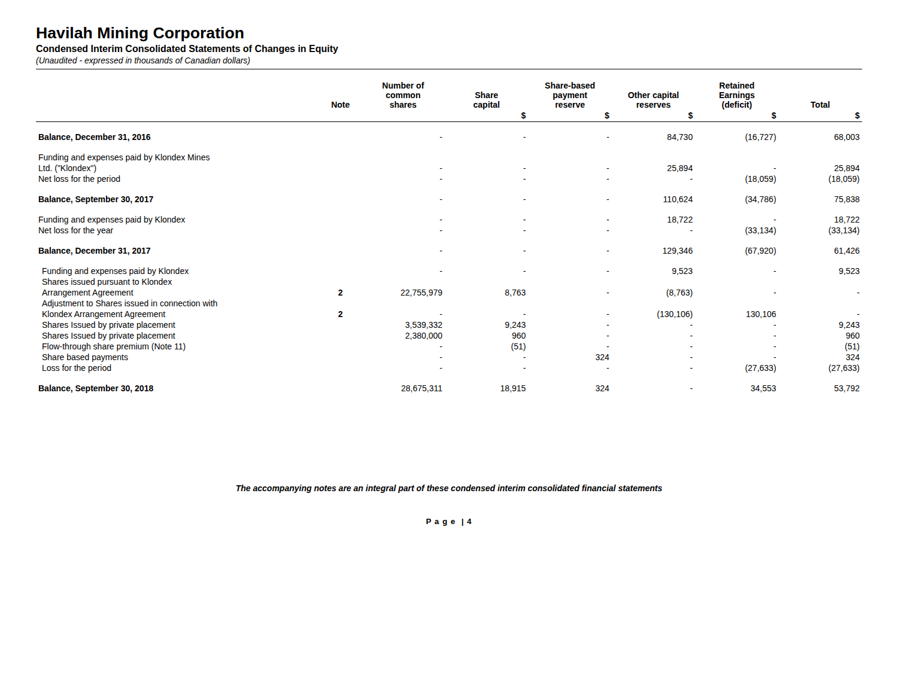Havilah Mining Corporation
Condensed Interim Consolidated Statements of Changes in Equity
(Unaudited - expressed in thousands of Canadian dollars)
| | Note | Number of common shares | Share capital | Share-based payment reserve | Other capital reserves | Retained Earnings (deficit) | Total |
| --- | --- | --- | --- | --- | --- | --- | --- |
| | | | $ | $ | $ | $ | $ |
| Balance, December 31, 2016 | | - | - | - | 84,730 | (16,727) | 68,003 |
| Funding and expenses paid by Klondex Mines | | | | | | | |
| Ltd. ("Klondex") | | - | - | - | 25,894 | - | 25,894 |
| Net loss for the period | | - | - | - | - | (18,059) | (18,059) |
| Balance, September 30, 2017 | | - | - | - | 110,624 | (34,786) | 75,838 |
| Funding and expenses paid by Klondex | | - | - | - | 18,722 | - | 18,722 |
| Net loss for the year | | - | - | - | - | (33,134) | (33,134) |
| Balance, December 31, 2017 | | - | - | - | 129,346 | (67,920) | 61,426 |
| Funding and expenses paid by Klondex | | - | - | - | 9,523 | - | 9,523 |
| Shares issued pursuant to Klondex | | | | | | | |
| Arrangement Agreement | 2 | 22,755,979 | 8,763 | - | (8,763) | - | - |
| Adjustment to Shares issued in connection with | | | | | | | |
| Klondex Arrangement Agreement | 2 | - | - | - | (130,106) | 130,106 | - |
| Shares Issued by private placement | | 3,539,332 | 9,243 | - | - | - | 9,243 |
| Shares Issued by private placement | | 2,380,000 | 960 | - | - | - | 960 |
| Flow-through share premium (Note 11) | | - | (51) | - | - | - | (51) |
| Share based payments | | - | - | 324 | - | - | 324 |
| Loss for the period | | - | - | - | - | (27,633) | (27,633) |
| Balance, September 30, 2018 | | 28,675,311 | 18,915 | 324 | - | 34,553 | 53,792 |
The accompanying notes are an integral part of these condensed interim consolidated financial statements
P a g e | 4